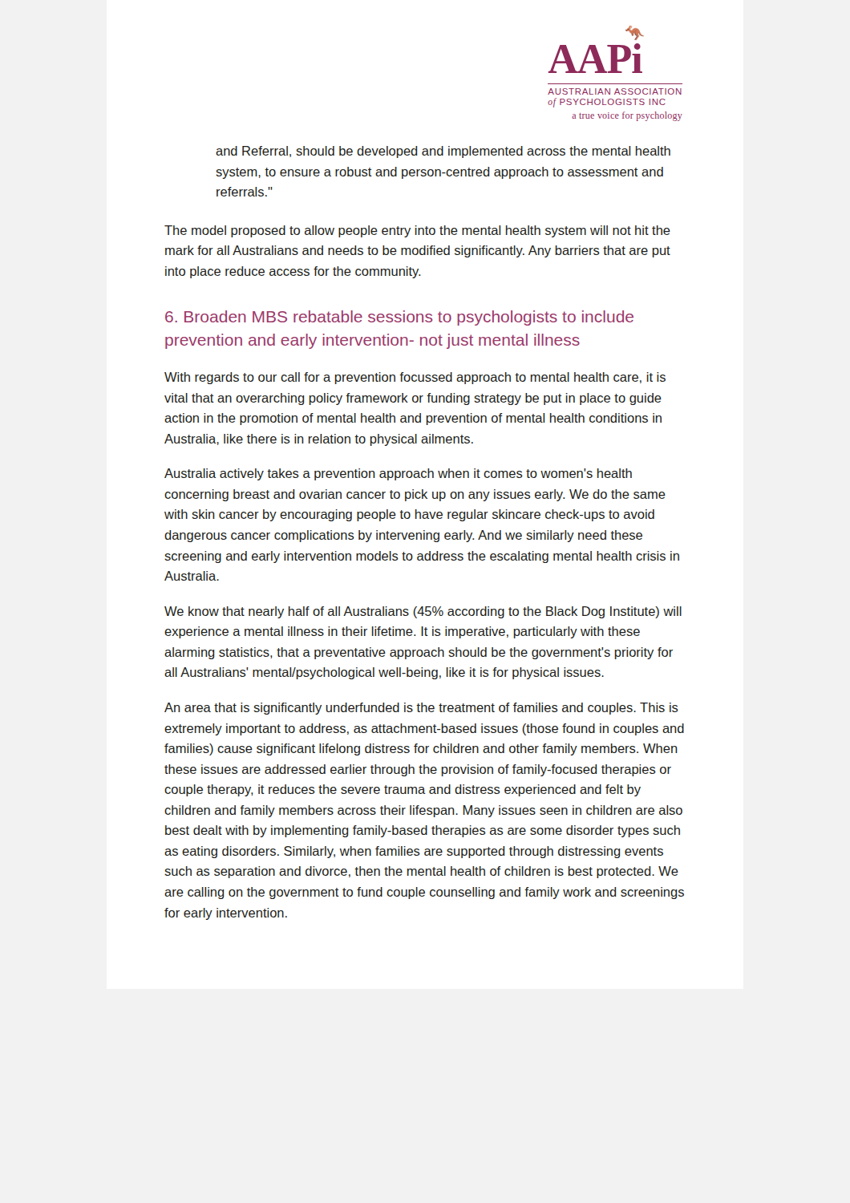AAPi🦘
Australian Association
of Psychologists Inc
a true voice for psychology
and Referral, should be developed and implemented across the mental health system, to ensure a robust and person-centred approach to assessment and referrals."
The model proposed to allow people entry into the mental health system will not hit the mark for all Australians and needs to be modified significantly. Any barriers that are put into place reduce access for the community.
6. Broaden MBS rebatable sessions to psychologists to include prevention and early intervention- not just mental illness
With regards to our call for a prevention focussed approach to mental health care, it is vital that an overarching policy framework or funding strategy be put in place to guide action in the promotion of mental health and prevention of mental health conditions in Australia, like there is in relation to physical ailments.
Australia actively takes a prevention approach when it comes to women's health concerning breast and ovarian cancer to pick up on any issues early. We do the same with skin cancer by encouraging people to have regular skincare check-ups to avoid dangerous cancer complications by intervening early. And we similarly need these screening and early intervention models to address the escalating mental health crisis in Australia.
We know that nearly half of all Australians (45% according to the Black Dog Institute) will experience a mental illness in their lifetime. It is imperative, particularly with these alarming statistics, that a preventative approach should be the government's priority for all Australians' mental/psychological well-being, like it is for physical issues.
An area that is significantly underfunded is the treatment of families and couples. This is extremely important to address, as attachment-based issues (those found in couples and families) cause significant lifelong distress for children and other family members. When these issues are addressed earlier through the provision of family-focused therapies or couple therapy, it reduces the severe trauma and distress experienced and felt by children and family members across their lifespan. Many issues seen in children are also best dealt with by implementing family-based therapies as are some disorder types such as eating disorders. Similarly, when families are supported through distressing events such as separation and divorce, then the mental health of children is best protected. We are calling on the government to fund couple counselling and family work and screenings for early intervention.